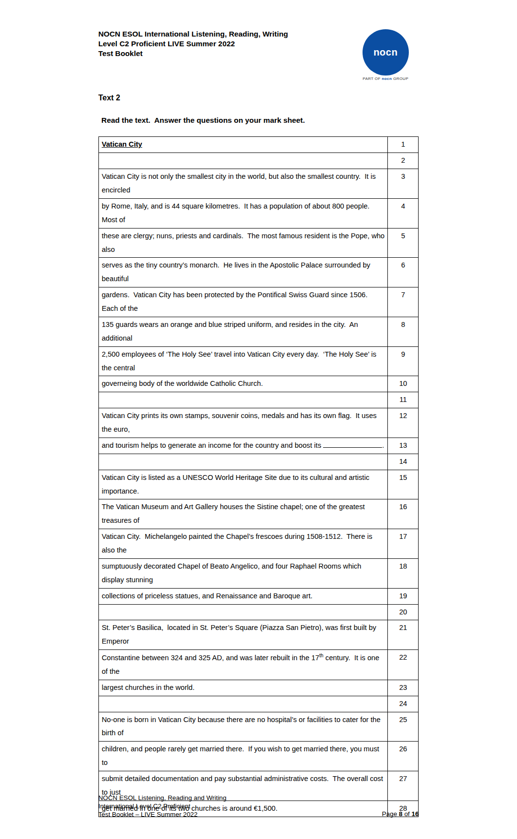NOCN ESOL International Listening, Reading, Writing
Level C2 Proficient LIVE Summer 2022
Test Booklet
nocn
PART OF nocn GROUP
Text 2
Read the text. Answer the questions on your mark sheet.
| Vatican City | 1 |
| | 2 |
| Vatican City is not only the smallest city in the world, but also the smallest country. It is encircled | 3 |
| by Rome, Italy, and is 44 square kilometres. It has a population of about 800 people. Most of | 4 |
| these are clergy; nuns, priests and cardinals. The most famous resident is the Pope, who also | 5 |
| serves as the tiny country’s monarch. He lives in the Apostolic Palace surrounded by beautiful | 6 |
| gardens. Vatican City has been protected by the Pontifical Swiss Guard since 1506. Each of the | 7 |
| 135 guards wears an orange and blue striped uniform, and resides in the city. An additional | 8 |
| 2,500 employees of ‘The Holy See’ travel into Vatican City every day. ‘The Holy See’ is the central | 9 |
| governeing body of the worldwide Catholic Church. | 10 |
| | 11 |
| Vatican City prints its own stamps, souvenir coins, medals and has its own flag. It uses the euro, | 12 |
| and tourism helps to generate an income for the country and boost its . | 13 |
| | 14 |
| Vatican City is listed as a UNESCO World Heritage Site due to its cultural and artistic importance. | 15 |
| The Vatican Museum and Art Gallery houses the Sistine chapel; one of the greatest treasures of | 16 |
| Vatican City. Michelangelo painted the Chapel’s frescoes during 1508-1512. There is also the | 17 |
| sumptuously decorated Chapel of Beato Angelico, and four Raphael Rooms which display stunning | 18 |
| collections of priceless statues, and Renaissance and Baroque art. | 19 |
| | 20 |
| St. Peter’s Basilica, located in St. Peter’s Square (Piazza San Pietro), was first built by Emperor | 21 |
| Constantine between 324 and 325 AD, and was later rebuilt in the 17 th century. It is one of the | 22 |
| largest churches in the world. | 23 |
| | 24 |
| No-one is born in Vatican City because there are no hospital’s or facilities to cater for the birth of | 25 |
| children, and people rarely get married there. If you wish to get married there, you must to | 26 |
| submit detailed documentation and pay substantial administrative costs. The overall cost to just | 27 |
| get married in one of its two churches is around €1,500. | 28 |
NOCN ESOL Listening, Reading and Writing
International Level C2 Proficient
Test Booklet – LIVE Summer 2022
Page 8 of 16